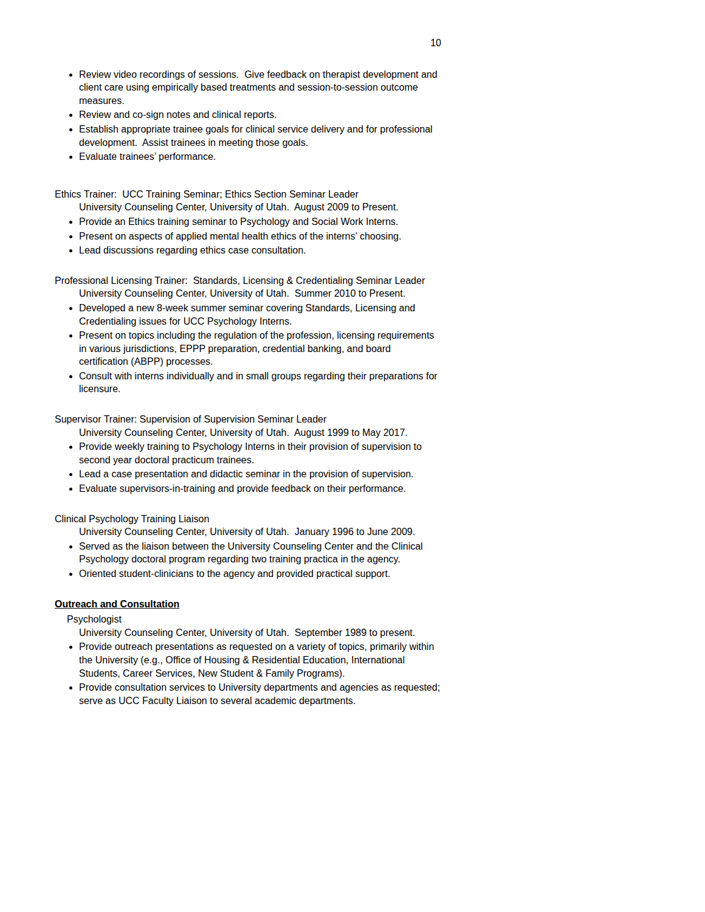10
Review video recordings of sessions. Give feedback on therapist development and client care using empirically based treatments and session-to-session outcome measures.
Review and co-sign notes and clinical reports.
Establish appropriate trainee goals for clinical service delivery and for professional development. Assist trainees in meeting those goals.
Evaluate trainees’ performance.
Ethics Trainer: UCC Training Seminar; Ethics Section Seminar Leader
University Counseling Center, University of Utah. August 2009 to Present.
Provide an Ethics training seminar to Psychology and Social Work Interns.
Present on aspects of applied mental health ethics of the interns’ choosing.
Lead discussions regarding ethics case consultation.
Professional Licensing Trainer: Standards, Licensing & Credentialing Seminar Leader
University Counseling Center, University of Utah. Summer 2010 to Present.
Developed a new 8-week summer seminar covering Standards, Licensing and Credentialing issues for UCC Psychology Interns.
Present on topics including the regulation of the profession, licensing requirements in various jurisdictions, EPPP preparation, credential banking, and board certification (ABPP) processes.
Consult with interns individually and in small groups regarding their preparations for licensure.
Supervisor Trainer: Supervision of Supervision Seminar Leader
University Counseling Center, University of Utah. August 1999 to May 2017.
Provide weekly training to Psychology Interns in their provision of supervision to second year doctoral practicum trainees.
Lead a case presentation and didactic seminar in the provision of supervision.
Evaluate supervisors-in-training and provide feedback on their performance.
Clinical Psychology Training Liaison
University Counseling Center, University of Utah. January 1996 to June 2009.
Served as the liaison between the University Counseling Center and the Clinical Psychology doctoral program regarding two training practica in the agency.
Oriented student-clinicians to the agency and provided practical support.
Outreach and Consultation
Psychologist
University Counseling Center, University of Utah. September 1989 to present.
Provide outreach presentations as requested on a variety of topics, primarily within the University (e.g., Office of Housing & Residential Education, International Students, Career Services, New Student & Family Programs).
Provide consultation services to University departments and agencies as requested; serve as UCC Faculty Liaison to several academic departments.